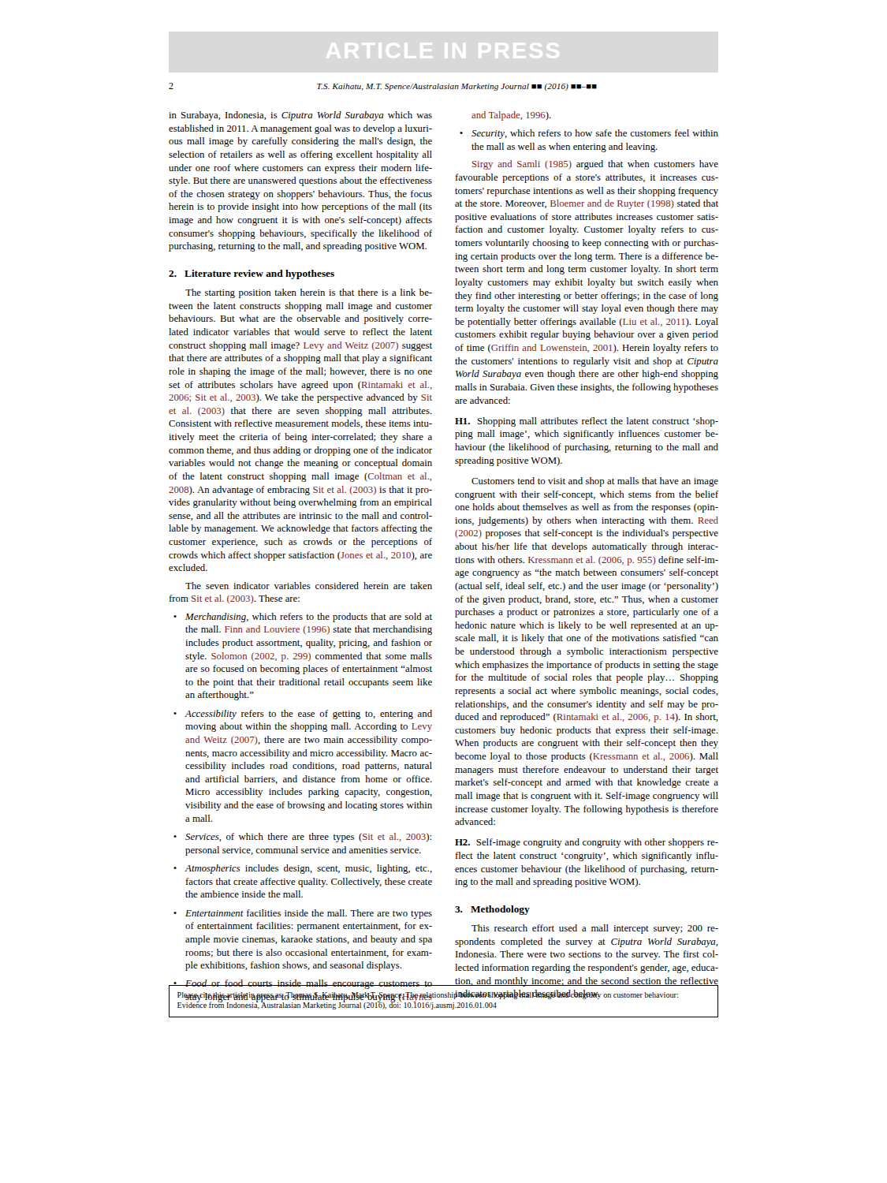ARTICLE IN PRESS
2
T.S. Kaihatu, M.T. Spence/Australasian Marketing Journal ■■ (2016) ■■–■■
in Surabaya, Indonesia, is Ciputra World Surabaya which was established in 2011. A management goal was to develop a luxurious mall image by carefully considering the mall's design, the selection of retailers as well as offering excellent hospitality all under one roof where customers can express their modern lifestyle. But there are unanswered questions about the effectiveness of the chosen strategy on shoppers' behaviours. Thus, the focus herein is to provide insight into how perceptions of the mall (its image and how congruent it is with one's self-concept) affects consumer's shopping behaviours, specifically the likelihood of purchasing, returning to the mall, and spreading positive WOM.
2. Literature review and hypotheses
The starting position taken herein is that there is a link between the latent constructs shopping mall image and customer behaviours. But what are the observable and positively correlated indicator variables that would serve to reflect the latent construct shopping mall image? Levy and Weitz (2007) suggest that there are attributes of a shopping mall that play a significant role in shaping the image of the mall; however, there is no one set of attributes scholars have agreed upon (Rintamaki et al., 2006; Sit et al., 2003). We take the perspective advanced by Sit et al. (2003) that there are seven shopping mall attributes. Consistent with reflective measurement models, these items intuitively meet the criteria of being inter-correlated; they share a common theme, and thus adding or dropping one of the indicator variables would not change the meaning or conceptual domain of the latent construct shopping mall image (Coltman et al., 2008). An advantage of embracing Sit et al. (2003) is that it provides granularity without being overwhelming from an empirical sense, and all the attributes are intrinsic to the mall and controllable by management. We acknowledge that factors affecting the customer experience, such as crowds or the perceptions of crowds which affect shopper satisfaction (Jones et al., 2010), are excluded.
The seven indicator variables considered herein are taken from Sit et al. (2003). These are:
Merchandising, which refers to the products that are sold at the mall. Finn and Louviere (1996) state that merchandising includes product assortment, quality, pricing, and fashion or style. Solomon (2002, p. 299) commented that some malls are so focused on becoming places of entertainment “almost to the point that their traditional retail occupants seem like an afterthought.”
Accessibility refers to the ease of getting to, entering and moving about within the shopping mall. According to Levy and Weitz (2007), there are two main accessibility components, macro accessibility and micro accessibility. Macro accessibility includes road conditions, road patterns, natural and artificial barriers, and distance from home or office. Micro accessiblity includes parking capacity, congestion, visibility and the ease of browsing and locating stores within a mall.
Services, of which there are three types (Sit et al., 2003): personal service, communal service and amenities service.
Atmospherics includes design, scent, music, lighting, etc., factors that create affective quality. Collectively, these create the ambience inside the mall.
Entertainment facilities inside the mall. There are two types of entertainment facilities: permanent entertainment, for example movie cinemas, karaoke stations, and beauty and spa rooms; but there is also occasional entertainment, for example exhibitions, fashion shows, and seasonal displays.
Food or food courts inside malls encourage customers to stay longer and appear to stimulate impulse buying (Haynes and Talpade, 1996).
Security, which refers to how safe the customers feel within the mall as well as when entering and leaving.
Sirgy and Samli (1985) argued that when customers have favourable perceptions of a store's attributes, it increases customers' repurchase intentions as well as their shopping frequency at the store. Moreover, Bloemer and de Ruyter (1998) stated that positive evaluations of store attributes increases customer satisfaction and customer loyalty. Customer loyalty refers to customers voluntarily choosing to keep connecting with or purchasing certain products over the long term. There is a difference between short term and long term customer loyalty. In short term loyalty customers may exhibit loyalty but switch easily when they find other interesting or better offerings; in the case of long term loyalty the customer will stay loyal even though there may be potentially better offerings available (Liu et al., 2011). Loyal customers exhibit regular buying behaviour over a given period of time (Griffin and Lowenstein, 2001). Herein loyalty refers to the customers' intentions to regularly visit and shop at Ciputra World Surabaya even though there are other high-end shopping malls in Surabaia. Given these insights, the following hypotheses are advanced:
H1. Shopping mall attributes reflect the latent construct ‘shopping mall image’, which significantly influences customer behaviour (the likelihood of purchasing, returning to the mall and spreading positive WOM).
Customers tend to visit and shop at malls that have an image congruent with their self-concept, which stems from the belief one holds about themselves as well as from the responses (opinions, judgements) by others when interacting with them. Reed (2002) proposes that self-concept is the individual's perspective about his/her life that develops automatically through interactions with others. Kressmann et al. (2006, p. 955) define self-image congruency as “the match between consumers' self-concept (actual self, ideal self, etc.) and the user image (or ‘personality’) of the given product, brand, store, etc.” Thus, when a customer purchases a product or patronizes a store, particularly one of a hedonic nature which is likely to be well represented at an upscale mall, it is likely that one of the motivations satisfied “can be understood through a symbolic interactionism perspective which emphasizes the importance of products in setting the stage for the multitude of social roles that people play… Shopping represents a social act where symbolic meanings, social codes, relationships, and the consumer's identity and self may be produced and reproduced” (Rintamaki et al., 2006, p. 14). In short, customers buy hedonic products that express their self-image. When products are congruent with their self-concept then they become loyal to those products (Kressmann et al., 2006). Mall managers must therefore endeavour to understand their target market's self-concept and armed with that knowledge create a mall image that is congruent with it. Self-image congruency will increase customer loyalty. The following hypothesis is therefore advanced:
H2. Self-image congruity and congruity with other shoppers reflect the latent construct ‘congruity’, which significantly influences customer behaviour (the likelihood of purchasing, returning to the mall and spreading positive WOM).
3. Methodology
This research effort used a mall intercept survey; 200 respondents completed the survey at Ciputra World Surabaya, Indonesia. There were two sections to the survey. The first collected information regarding the respondent's gender, age, education, and monthly income; and the second section the reflective indicator variables described below.
Please cite this article in press as: Thomas S. Kaihatu, Mark T. Spence, The relationship between shopping mall image and congruity on customer behaviour: Evidence from Indonesia, Australasian Marketing Journal (2016), doi: 10.1016/j.ausmj.2016.01.004